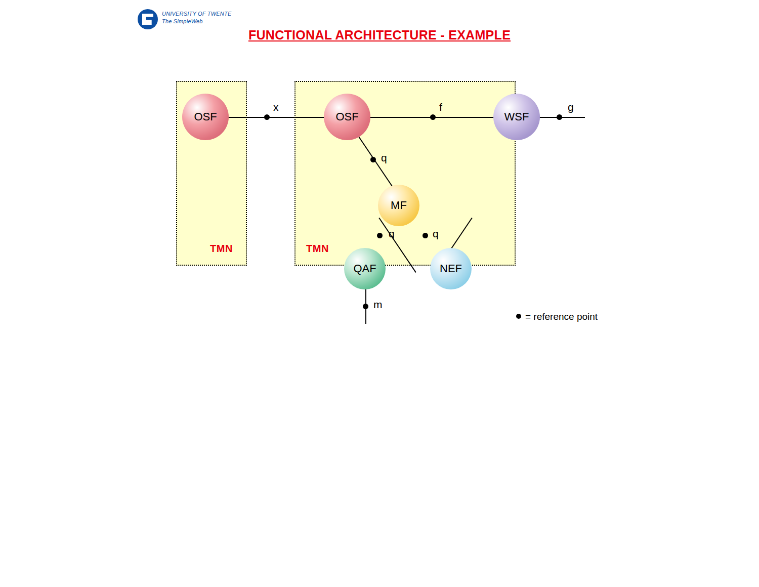UNIVERSITY OF TWENTE
The SimpleWeb
FUNCTIONAL ARCHITECTURE - EXAMPLE
TMN
TMN
OSF
OSF
WSF
MF
QAF
NEF
x
f
g
q
q
q
m
= reference point